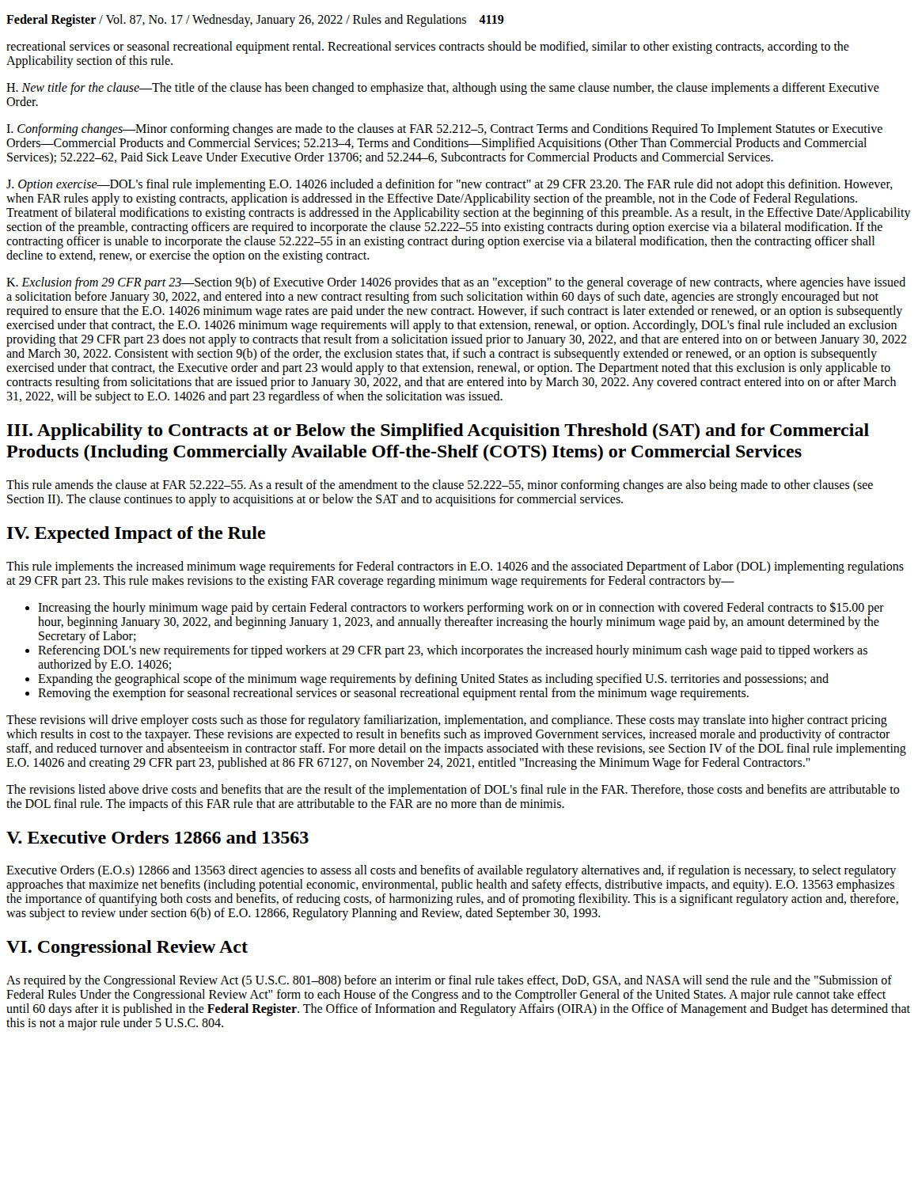Federal Register / Vol. 87, No. 17 / Wednesday, January 26, 2022 / Rules and Regulations 4119
recreational services or seasonal recreational equipment rental. Recreational services contracts should be modified, similar to other existing contracts, according to the Applicability section of this rule.
H. New title for the clause—The title of the clause has been changed to emphasize that, although using the same clause number, the clause implements a different Executive Order.
I. Conforming changes—Minor conforming changes are made to the clauses at FAR 52.212–5, Contract Terms and Conditions Required To Implement Statutes or Executive Orders—Commercial Products and Commercial Services; 52.213–4, Terms and Conditions—Simplified Acquisitions (Other Than Commercial Products and Commercial Services); 52.222–62, Paid Sick Leave Under Executive Order 13706; and 52.244–6, Subcontracts for Commercial Products and Commercial Services.
J. Option exercise—DOL's final rule implementing E.O. 14026 included a definition for "new contract" at 29 CFR 23.20. The FAR rule did not adopt this definition. However, when FAR rules apply to existing contracts, application is addressed in the Effective Date/Applicability section of the preamble, not in the Code of Federal Regulations. Treatment of bilateral modifications to existing contracts is addressed in the Applicability section at the beginning of this preamble. As a result, in the Effective Date/Applicability section of the preamble, contracting officers are required to incorporate the clause 52.222–55 into existing contracts during option exercise via a bilateral modification. If the contracting officer is unable to incorporate the clause 52.222–55 in an existing contract during option exercise via a bilateral modification, then the contracting officer shall decline to extend, renew, or exercise the option on the existing contract.
K. Exclusion from 29 CFR part 23—Section 9(b) of Executive Order 14026 provides that as an "exception" to the general coverage of new contracts, where agencies have issued a solicitation before January 30, 2022, and entered into a new contract resulting from such solicitation within 60 days of such date, agencies are strongly encouraged but not required to ensure that the E.O. 14026 minimum wage rates are paid under the new contract. However, if such contract is later extended or renewed, or an option is subsequently exercised under that contract, the E.O. 14026 minimum wage requirements will apply to that extension, renewal, or option. Accordingly, DOL's final rule included an exclusion providing that 29 CFR part 23 does not apply to contracts that result from a solicitation issued prior to January 30, 2022, and that are entered into on or between January 30, 2022 and March 30, 2022. Consistent with section 9(b) of the order, the exclusion states that, if such a contract is subsequently extended or renewed, or an option is subsequently exercised under that contract, the Executive order and part 23 would apply to that extension, renewal, or option. The Department noted that this exclusion is only applicable to contracts resulting from solicitations that are issued prior to January 30, 2022, and that are entered into by March 30, 2022. Any covered contract entered into on or after March 31, 2022, will be subject to E.O. 14026 and part 23 regardless of when the solicitation was issued.
III. Applicability to Contracts at or Below the Simplified Acquisition Threshold (SAT) and for Commercial Products (Including Commercially Available Off-the-Shelf (COTS) Items) or Commercial Services
This rule amends the clause at FAR 52.222–55. As a result of the amendment to the clause 52.222–55, minor conforming changes are also being made to other clauses (see Section II). The clause continues to apply to acquisitions at or below the SAT and to acquisitions for commercial services.
IV. Expected Impact of the Rule
This rule implements the increased minimum wage requirements for Federal contractors in E.O. 14026 and the associated Department of Labor (DOL) implementing regulations at 29 CFR part 23. This rule makes revisions to the existing FAR coverage regarding minimum wage requirements for Federal contractors by—
Increasing the hourly minimum wage paid by certain Federal contractors to workers performing work on or in connection with covered Federal contracts to $15.00 per hour, beginning January 30, 2022, and beginning January 1, 2023, and annually thereafter increasing the hourly minimum wage paid by, an amount determined by the Secretary of Labor;
Referencing DOL's new requirements for tipped workers at 29 CFR part 23, which incorporates the increased hourly minimum cash wage paid to tipped workers as authorized by E.O. 14026;
Expanding the geographical scope of the minimum wage requirements by defining United States as including specified U.S. territories and possessions; and
Removing the exemption for seasonal recreational services or seasonal recreational equipment rental from the minimum wage requirements.
These revisions will drive employer costs such as those for regulatory familiarization, implementation, and compliance. These costs may translate into higher contract pricing which results in cost to the taxpayer. These revisions are expected to result in benefits such as improved Government services, increased morale and productivity of contractor staff, and reduced turnover and absenteeism in contractor staff. For more detail on the impacts associated with these revisions, see Section IV of the DOL final rule implementing E.O. 14026 and creating 29 CFR part 23, published at 86 FR 67127, on November 24, 2021, entitled "Increasing the Minimum Wage for Federal Contractors."
The revisions listed above drive costs and benefits that are the result of the implementation of DOL's final rule in the FAR. Therefore, those costs and benefits are attributable to the DOL final rule. The impacts of this FAR rule that are attributable to the FAR are no more than de minimis.
V. Executive Orders 12866 and 13563
Executive Orders (E.O.s) 12866 and 13563 direct agencies to assess all costs and benefits of available regulatory alternatives and, if regulation is necessary, to select regulatory approaches that maximize net benefits (including potential economic, environmental, public health and safety effects, distributive impacts, and equity). E.O. 13563 emphasizes the importance of quantifying both costs and benefits, of reducing costs, of harmonizing rules, and of promoting flexibility. This is a significant regulatory action and, therefore, was subject to review under section 6(b) of E.O. 12866, Regulatory Planning and Review, dated September 30, 1993.
VI. Congressional Review Act
As required by the Congressional Review Act (5 U.S.C. 801–808) before an interim or final rule takes effect, DoD, GSA, and NASA will send the rule and the "Submission of Federal Rules Under the Congressional Review Act" form to each House of the Congress and to the Comptroller General of the United States. A major rule cannot take effect until 60 days after it is published in the Federal Register. The Office of Information and Regulatory Affairs (OIRA) in the Office of Management and Budget has determined that this is not a major rule under 5 U.S.C. 804.